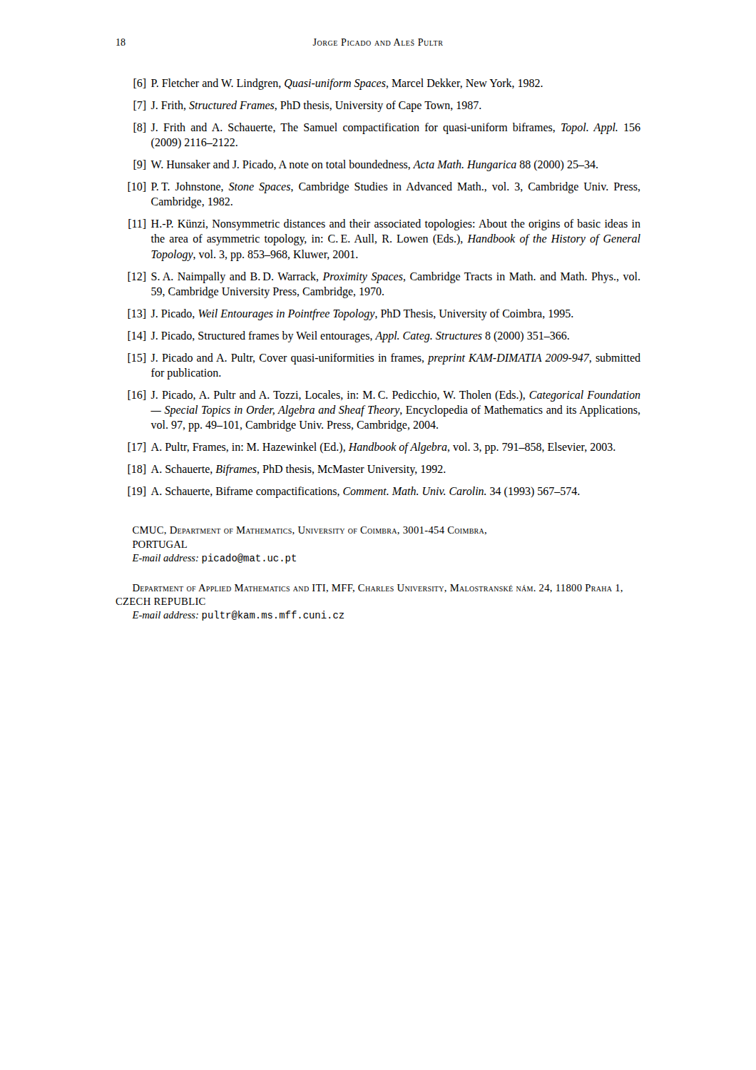18
Jorge Picado and Aleš Pultr
[6] P. Fletcher and W. Lindgren, Quasi-uniform Spaces, Marcel Dekker, New York, 1982.
[7] J. Frith, Structured Frames, PhD thesis, University of Cape Town, 1987.
[8] J. Frith and A. Schauerte, The Samuel compactification for quasi-uniform biframes, Topol. Appl. 156 (2009) 2116–2122.
[9] W. Hunsaker and J. Picado, A note on total boundedness, Acta Math. Hungarica 88 (2000) 25–34.
[10] P. T. Johnstone, Stone Spaces, Cambridge Studies in Advanced Math., vol. 3, Cambridge Univ. Press, Cambridge, 1982.
[11] H.-P. Künzi, Nonsymmetric distances and their associated topologies: About the origins of basic ideas in the area of asymmetric topology, in: C. E. Aull, R. Lowen (Eds.), Handbook of the History of General Topology, vol. 3, pp. 853–968, Kluwer, 2001.
[12] S. A. Naimpally and B. D. Warrack, Proximity Spaces, Cambridge Tracts in Math. and Math. Phys., vol. 59, Cambridge University Press, Cambridge, 1970.
[13] J. Picado, Weil Entourages in Pointfree Topology, PhD Thesis, University of Coimbra, 1995.
[14] J. Picado, Structured frames by Weil entourages, Appl. Categ. Structures 8 (2000) 351–366.
[15] J. Picado and A. Pultr, Cover quasi-uniformities in frames, preprint KAM-DIMATIA 2009-947, submitted for publication.
[16] J. Picado, A. Pultr and A. Tozzi, Locales, in: M. C. Pedicchio, W. Tholen (Eds.), Categorical Foundation — Special Topics in Order, Algebra and Sheaf Theory, Encyclopedia of Mathematics and its Applications, vol. 97, pp. 49–101, Cambridge Univ. Press, Cambridge, 2004.
[17] A. Pultr, Frames, in: M. Hazewinkel (Ed.), Handbook of Algebra, vol. 3, pp. 791–858, Elsevier, 2003.
[18] A. Schauerte, Biframes, PhD thesis, McMaster University, 1992.
[19] A. Schauerte, Biframe compactifications, Comment. Math. Univ. Carolin. 34 (1993) 567–574.
CMUC, Department of Mathematics, University of Coimbra, 3001-454 Coimbra,
PORTUGAL
E-mail address: picado@mat.uc.pt
Department of Applied Mathematics and ITI, MFF, Charles University, Malostranské nám. 24, 11800 Praha 1, CZECH REPUBLIC
E-mail address: pultr@kam.ms.mff.cuni.cz